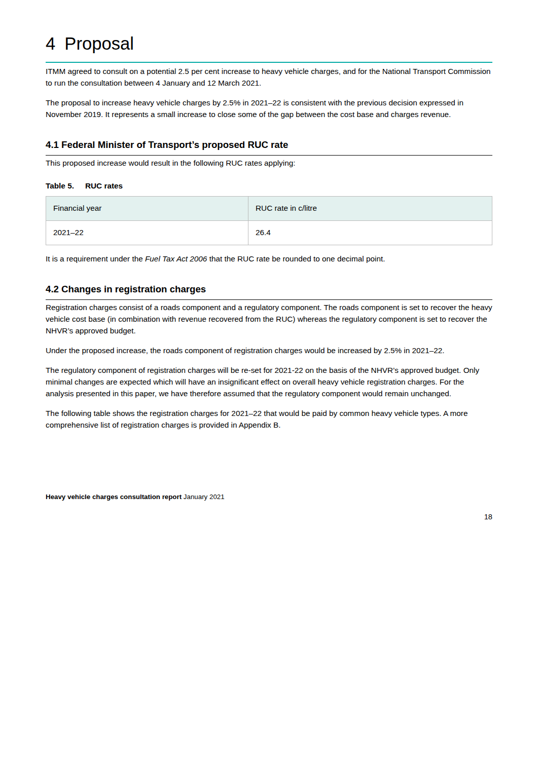4 Proposal
ITMM agreed to consult on a potential 2.5 per cent increase to heavy vehicle charges, and for the National Transport Commission to run the consultation between 4 January and 12 March 2021.
The proposal to increase heavy vehicle charges by 2.5% in 2021–22 is consistent with the previous decision expressed in November 2019. It represents a small increase to close some of the gap between the cost base and charges revenue.
4.1 Federal Minister of Transport’s proposed RUC rate
This proposed increase would result in the following RUC rates applying:
Table 5. RUC rates
| Financial year | RUC rate in c/litre |
| --- | --- |
| 2021–22 | 26.4 |
It is a requirement under the Fuel Tax Act 2006 that the RUC rate be rounded to one decimal point.
4.2 Changes in registration charges
Registration charges consist of a roads component and a regulatory component. The roads component is set to recover the heavy vehicle cost base (in combination with revenue recovered from the RUC) whereas the regulatory component is set to recover the NHVR’s approved budget.
Under the proposed increase, the roads component of registration charges would be increased by 2.5% in 2021–22.
The regulatory component of registration charges will be re-set for 2021-22 on the basis of the NHVR’s approved budget. Only minimal changes are expected which will have an insignificant effect on overall heavy vehicle registration charges. For the analysis presented in this paper, we have therefore assumed that the regulatory component would remain unchanged.
The following table shows the registration charges for 2021–22 that would be paid by common heavy vehicle types. A more comprehensive list of registration charges is provided in Appendix B.
Heavy vehicle charges consultation report January 2021
18